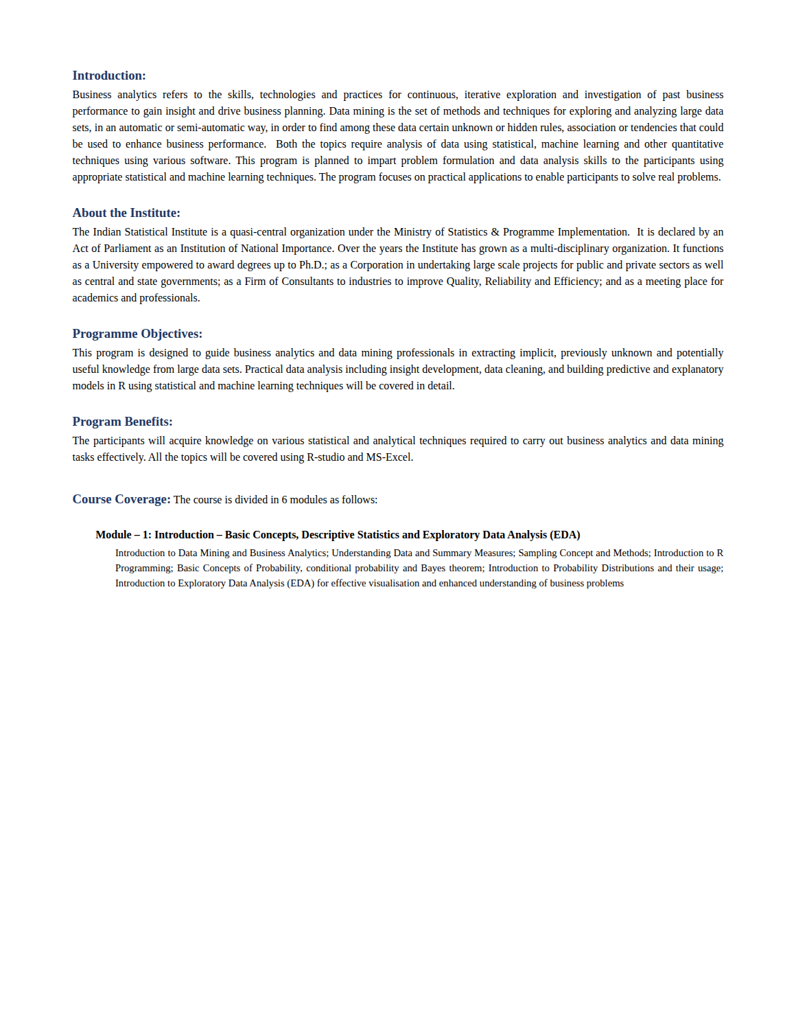Introduction:
Business analytics refers to the skills, technologies and practices for continuous, iterative exploration and investigation of past business performance to gain insight and drive business planning. Data mining is the set of methods and techniques for exploring and analyzing large data sets, in an automatic or semi-automatic way, in order to find among these data certain unknown or hidden rules, association or tendencies that could be used to enhance business performance. Both the topics require analysis of data using statistical, machine learning and other quantitative techniques using various software. This program is planned to impart problem formulation and data analysis skills to the participants using appropriate statistical and machine learning techniques. The program focuses on practical applications to enable participants to solve real problems.
About the Institute:
The Indian Statistical Institute is a quasi-central organization under the Ministry of Statistics & Programme Implementation. It is declared by an Act of Parliament as an Institution of National Importance. Over the years the Institute has grown as a multi-disciplinary organization. It functions as a University empowered to award degrees up to Ph.D.; as a Corporation in undertaking large scale projects for public and private sectors as well as central and state governments; as a Firm of Consultants to industries to improve Quality, Reliability and Efficiency; and as a meeting place for academics and professionals.
Programme Objectives:
This program is designed to guide business analytics and data mining professionals in extracting implicit, previously unknown and potentially useful knowledge from large data sets. Practical data analysis including insight development, data cleaning, and building predictive and explanatory models in R using statistical and machine learning techniques will be covered in detail.
Program Benefits:
The participants will acquire knowledge on various statistical and analytical techniques required to carry out business analytics and data mining tasks effectively. All the topics will be covered using R-studio and MS-Excel.
Course Coverage:
The course is divided in 6 modules as follows:
Module – 1: Introduction – Basic Concepts, Descriptive Statistics and Exploratory Data Analysis (EDA)
Introduction to Data Mining and Business Analytics; Understanding Data and Summary Measures; Sampling Concept and Methods; Introduction to R Programming; Basic Concepts of Probability, conditional probability and Bayes theorem; Introduction to Probability Distributions and their usage; Introduction to Exploratory Data Analysis (EDA) for effective visualisation and enhanced understanding of business problems